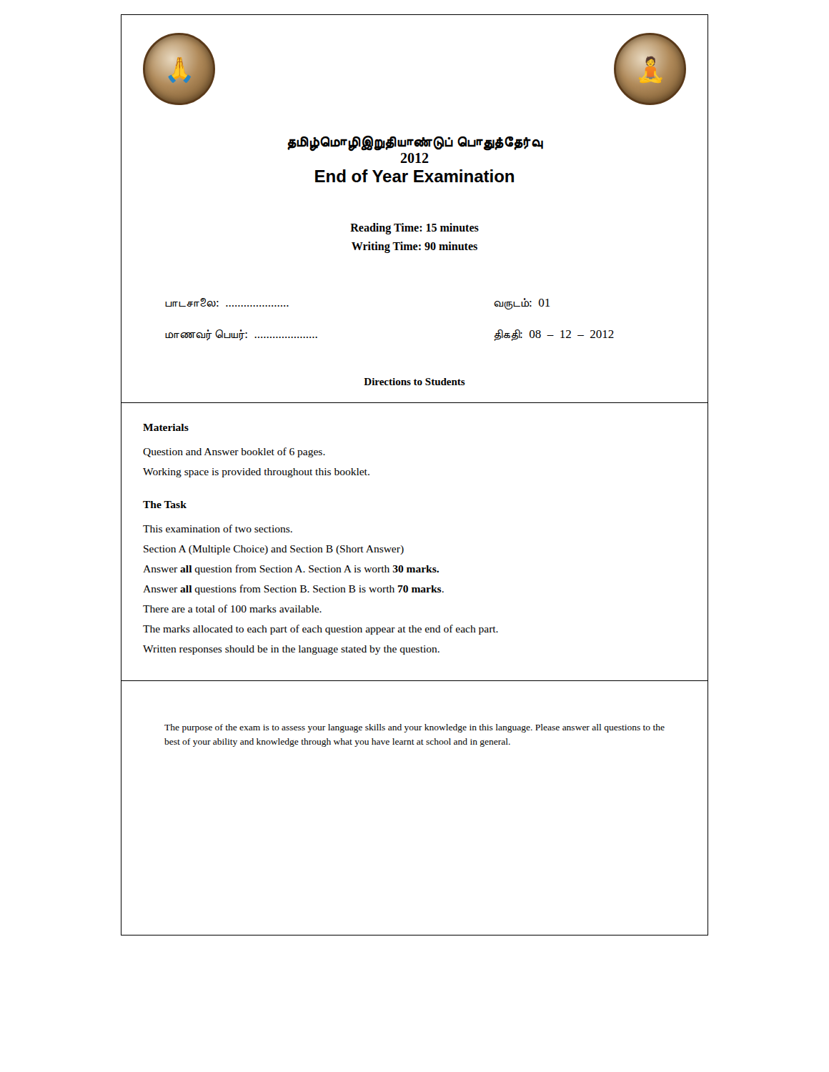🙏
🧘
தமிழ்மொழிஇறுதியாண்டுப் பொதுத்தேர்வு
2012
End of Year Examination
Reading Time: 15 minutes
Writing Time: 90 minutes
பாடசாலை: .....................
வருடம்: 01
மாணவர் பெயர்: .....................
திகதி: 08 – 12 – 2012
Directions to Students
Materials
Question and Answer booklet of 6 pages.
Working space is provided throughout this booklet.
The Task
This examination of two sections.
Section A (Multiple Choice) and Section B (Short Answer)
Answer all question from Section A. Section A is worth 30 marks.
Answer all questions from Section B. Section B is worth 70 marks.
There are a total of 100 marks available.
The marks allocated to each part of each question appear at the end of each part.
Written responses should be in the language stated by the question.
The purpose of the exam is to assess your language skills and your knowledge in this language. Please answer all questions to the best of your ability and knowledge through what you have learnt at school and in general.